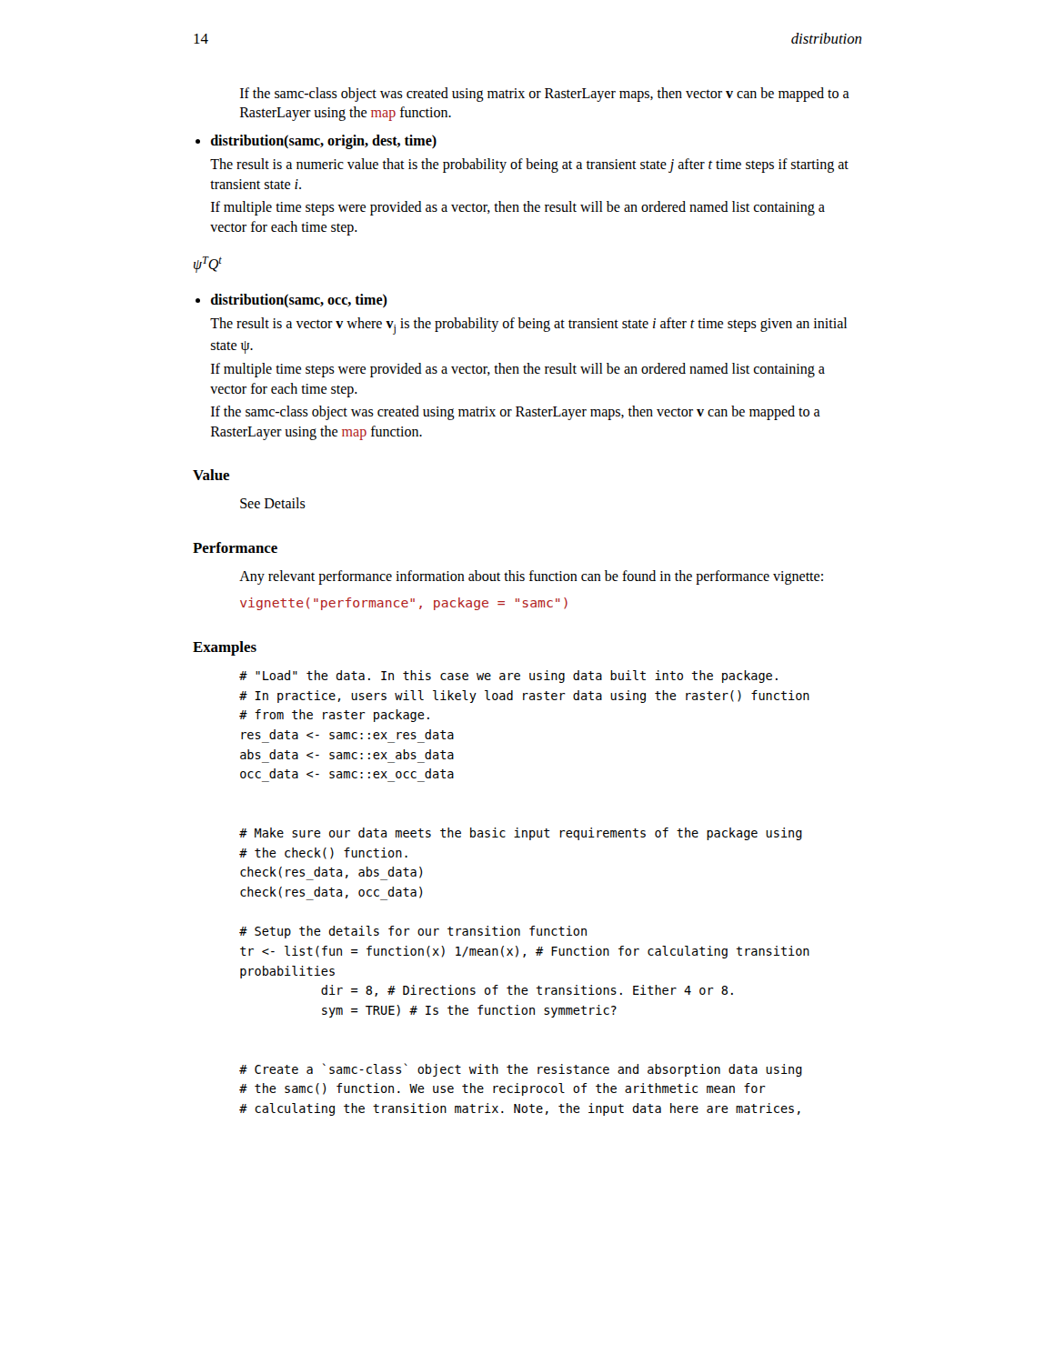14 distribution
If the samc-class object was created using matrix or RasterLayer maps, then vector v can be mapped to a RasterLayer using the map function.
distribution(samc, origin, dest, time)
The result is a numeric value that is the probability of being at a transient state j after t time steps if starting at transient state i.
If multiple time steps were provided as a vector, then the result will be an ordered named list containing a vector for each time step.
ψTQt
distribution(samc, occ, time)
The result is a vector v where vj is the probability of being at transient state i after t time steps given an initial state ψ.
If multiple time steps were provided as a vector, then the result will be an ordered named list containing a vector for each time step.
If the samc-class object was created using matrix or RasterLayer maps, then vector v can be mapped to a RasterLayer using the map function.
Value
See Details
Performance
Any relevant performance information about this function can be found in the performance vignette:
vignette("performance", package = "samc")
Examples
# "Load" the data. In this case we are using data built into the package.
# In practice, users will likely load raster data using the raster() function
# from the raster package.
res_data <- samc::ex_res_data
abs_data <- samc::ex_abs_data
occ_data <- samc::ex_occ_data


# Make sure our data meets the basic input requirements of the package using
# the check() function.
check(res_data, abs_data)
check(res_data, occ_data)

# Setup the details for our transition function
tr <- list(fun = function(x) 1/mean(x), # Function for calculating transition probabilities
           dir = 8, # Directions of the transitions. Either 4 or 8.
           sym = TRUE) # Is the function symmetric?


# Create a `samc-class` object with the resistance and absorption data using
# the samc() function. We use the reciprocol of the arithmetic mean for
# calculating the transition matrix. Note, the input data here are matrices,